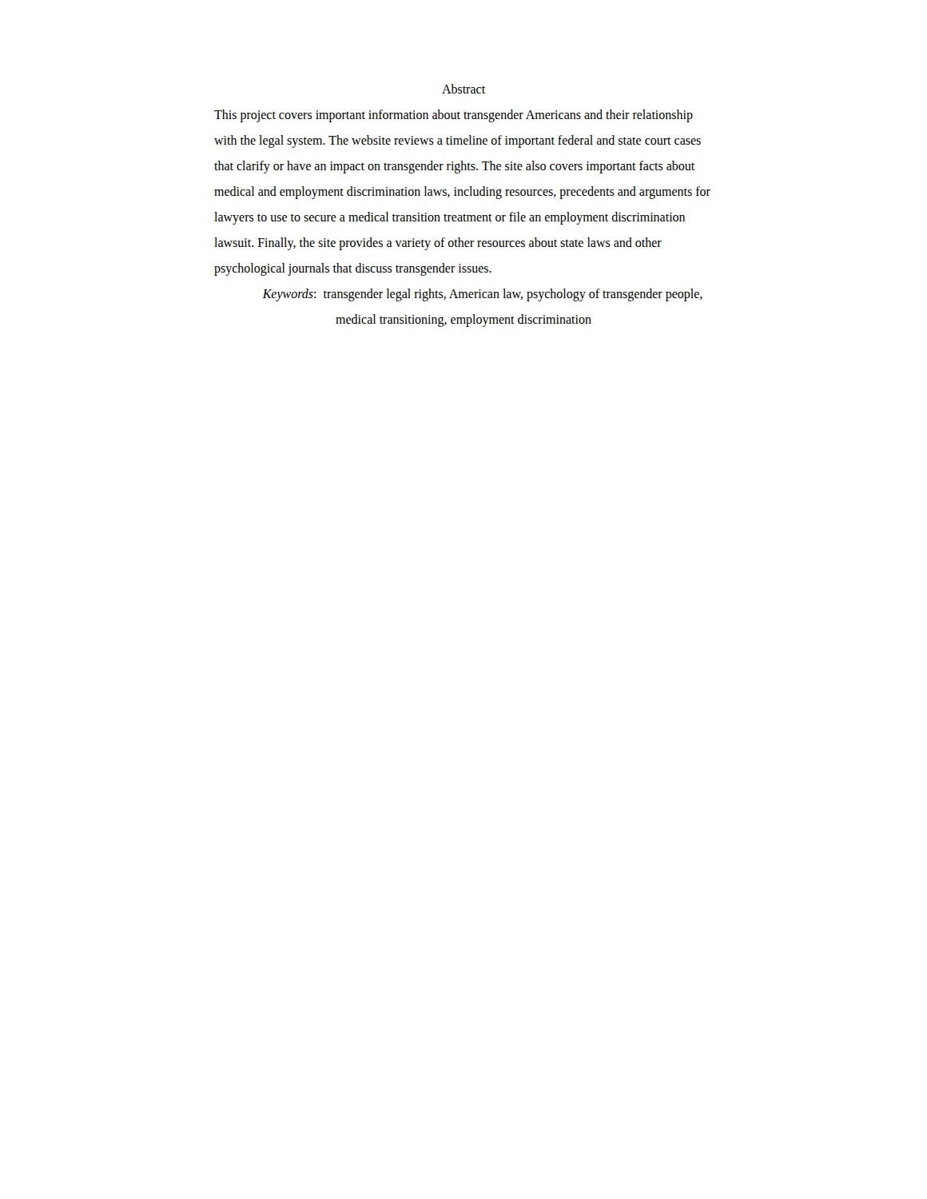Abstract
This project covers important information about transgender Americans and their relationship with the legal system. The website reviews a timeline of important federal and state court cases that clarify or have an impact on transgender rights. The site also covers important facts about medical and employment discrimination laws, including resources, precedents and arguments for lawyers to use to secure a medical transition treatment or file an employment discrimination lawsuit. Finally, the site provides a variety of other resources about state laws and other psychological journals that discuss transgender issues.
Keywords: transgender legal rights, American law, psychology of transgender people, medical transitioning, employment discrimination